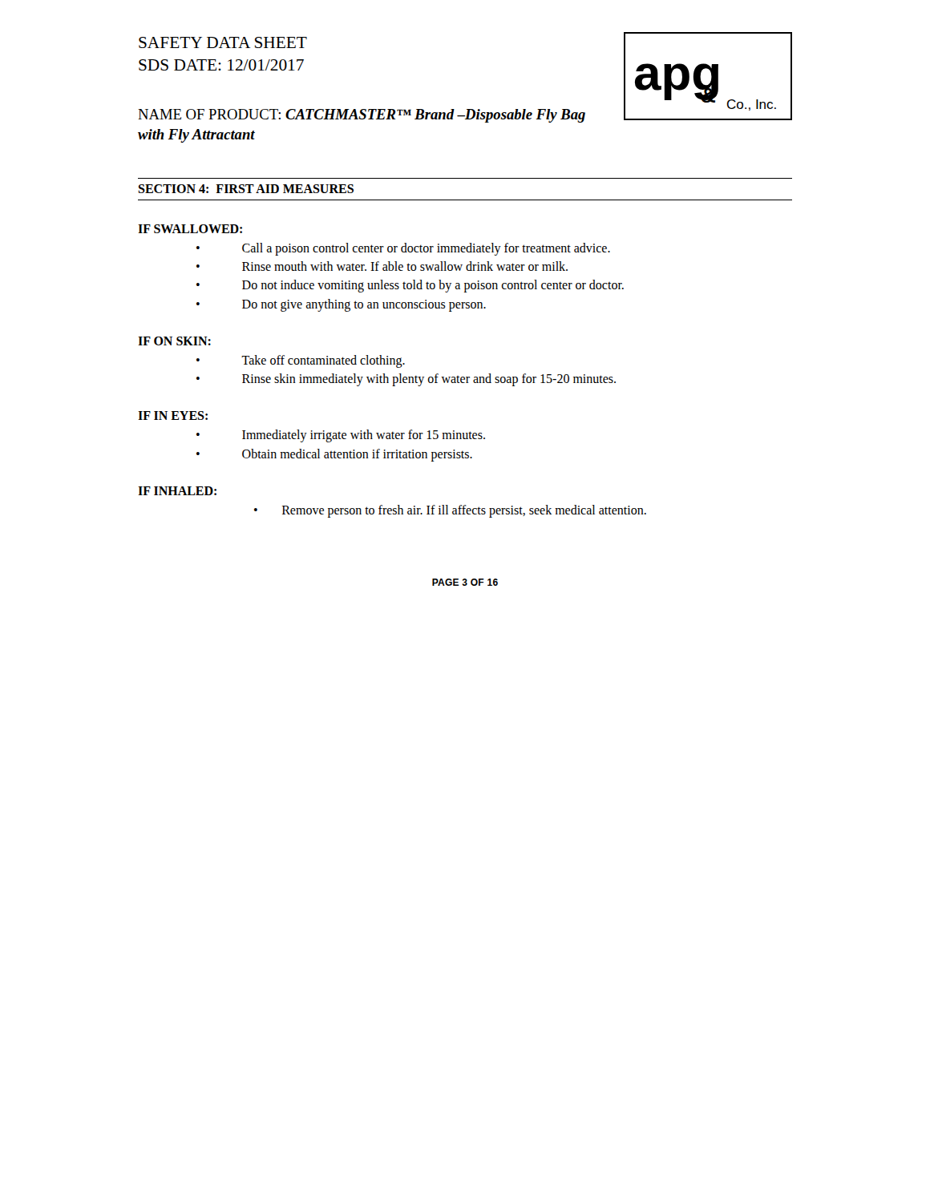SAFETY DATA SHEET
SDS DATE: 12/01/2017
NAME OF PRODUCT: CATCHMASTER™ Brand –Disposable Fly Bag with Fly Attractant
A P & G Co., Inc. apg & Co., Inc.
SECTION 4: FIRST AID MEASURES
IF SWALLOWED:
Call a poison control center or doctor immediately for treatment advice.
Rinse mouth with water. If able to swallow drink water or milk.
Do not induce vomiting unless told to by a poison control center or doctor.
Do not give anything to an unconscious person.
IF ON SKIN:
Take off contaminated clothing.
Rinse skin immediately with plenty of water and soap for 15-20 minutes.
IF IN EYES:
Immediately irrigate with water for 15 minutes.
Obtain medical attention if irritation persists.
IF INHALED:
Remove person to fresh air. If ill affects persist, seek medical attention.
PAGE 3 OF 16